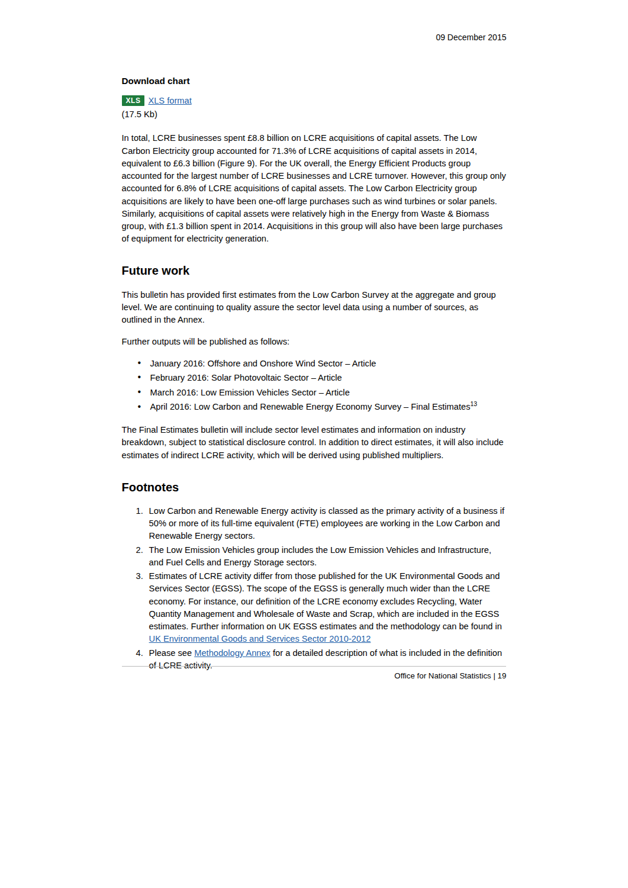09 December 2015
Download chart
XLS XLS format
(17.5 Kb)
In total, LCRE businesses spent £8.8 billion on LCRE acquisitions of capital assets. The Low Carbon Electricity group accounted for 71.3% of LCRE acquisitions of capital assets in 2014, equivalent to £6.3 billion (Figure 9). For the UK overall, the Energy Efficient Products group accounted for the largest number of LCRE businesses and LCRE turnover. However, this group only accounted for 6.8% of LCRE acquisitions of capital assets. The Low Carbon Electricity group acquisitions are likely to have been one-off large purchases such as wind turbines or solar panels. Similarly, acquisitions of capital assets were relatively high in the Energy from Waste & Biomass group, with £1.3 billion spent in 2014. Acquisitions in this group will also have been large purchases of equipment for electricity generation.
Future work
This bulletin has provided first estimates from the Low Carbon Survey at the aggregate and group level. We are continuing to quality assure the sector level data using a number of sources, as outlined in the Annex.
Further outputs will be published as follows:
January 2016: Offshore and Onshore Wind Sector – Article
February 2016: Solar Photovoltaic Sector – Article
March 2016: Low Emission Vehicles Sector – Article
April 2016: Low Carbon and Renewable Energy Economy Survey – Final Estimates13
The Final Estimates bulletin will include sector level estimates and information on industry breakdown, subject to statistical disclosure control. In addition to direct estimates, it will also include estimates of indirect LCRE activity, which will be derived using published multipliers.
Footnotes
Low Carbon and Renewable Energy activity is classed as the primary activity of a business if 50% or more of its full-time equivalent (FTE) employees are working in the Low Carbon and Renewable Energy sectors.
The Low Emission Vehicles group includes the Low Emission Vehicles and Infrastructure, and Fuel Cells and Energy Storage sectors.
Estimates of LCRE activity differ from those published for the UK Environmental Goods and Services Sector (EGSS). The scope of the EGSS is generally much wider than the LCRE economy. For instance, our definition of the LCRE economy excludes Recycling, Water Quantity Management and Wholesale of Waste and Scrap, which are included in the EGSS estimates. Further information on UK EGSS estimates and the methodology can be found in UK Environmental Goods and Services Sector 2010-2012
Please see Methodology Annex for a detailed description of what is included in the definition of LCRE activity.
Office for National Statistics | 19